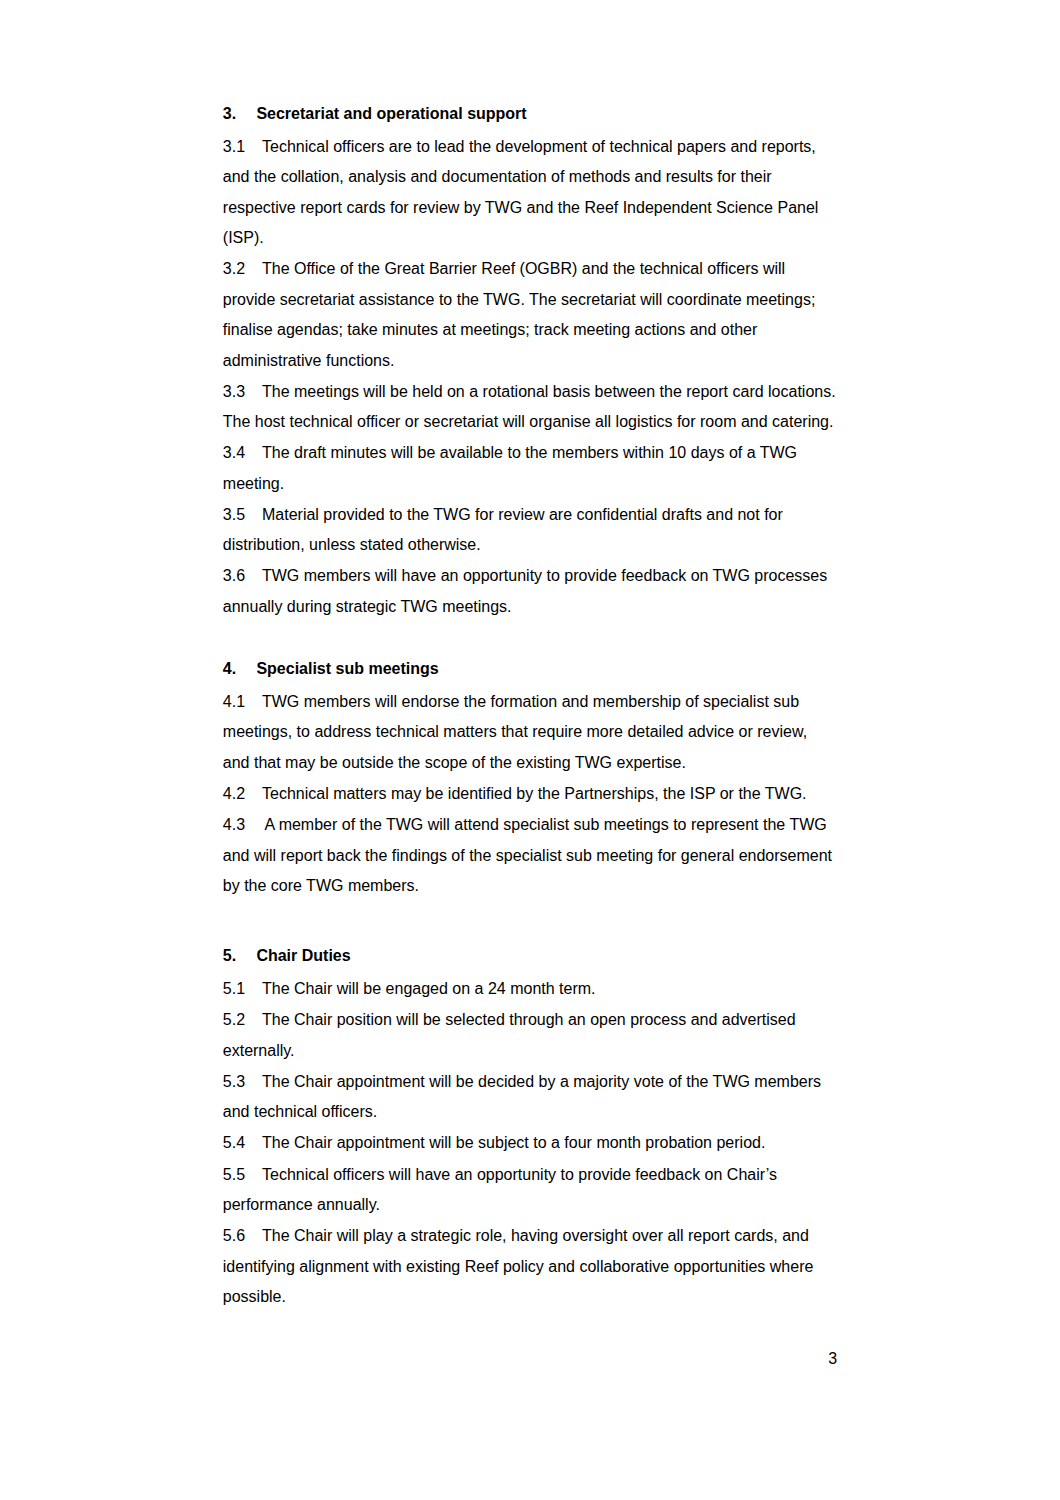3. Secretariat and operational support
3.1 Technical officers are to lead the development of technical papers and reports, and the collation, analysis and documentation of methods and results for their respective report cards for review by TWG and the Reef Independent Science Panel (ISP).
3.2 The Office of the Great Barrier Reef (OGBR) and the technical officers will provide secretariat assistance to the TWG. The secretariat will coordinate meetings; finalise agendas; take minutes at meetings; track meeting actions and other administrative functions.
3.3 The meetings will be held on a rotational basis between the report card locations. The host technical officer or secretariat will organise all logistics for room and catering.
3.4 The draft minutes will be available to the members within 10 days of a TWG meeting.
3.5 Material provided to the TWG for review are confidential drafts and not for distribution, unless stated otherwise.
3.6 TWG members will have an opportunity to provide feedback on TWG processes annually during strategic TWG meetings.
4. Specialist sub meetings
4.1 TWG members will endorse the formation and membership of specialist sub meetings, to address technical matters that require more detailed advice or review, and that may be outside the scope of the existing TWG expertise.
4.2 Technical matters may be identified by the Partnerships, the ISP or the TWG.
4.3 A member of the TWG will attend specialist sub meetings to represent the TWG and will report back the findings of the specialist sub meeting for general endorsement by the core TWG members.
5. Chair Duties
5.1 The Chair will be engaged on a 24 month term.
5.2 The Chair position will be selected through an open process and advertised externally.
5.3 The Chair appointment will be decided by a majority vote of the TWG members and technical officers.
5.4 The Chair appointment will be subject to a four month probation period.
5.5 Technical officers will have an opportunity to provide feedback on Chair’s performance annually.
5.6 The Chair will play a strategic role, having oversight over all report cards, and identifying alignment with existing Reef policy and collaborative opportunities where possible.
3